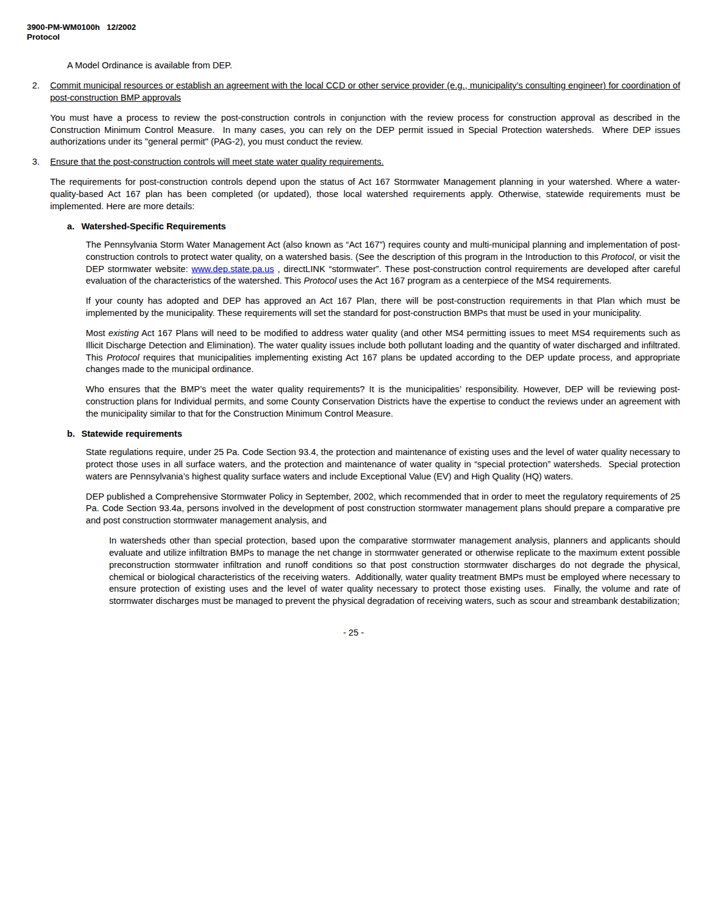3900-PM-WM0100h 12/2002
Protocol
A Model Ordinance is available from DEP.
2. Commit municipal resources or establish an agreement with the local CCD or other service provider (e.g., municipality’s consulting engineer) for coordination of post-construction BMP approvals
You must have a process to review the post-construction controls in conjunction with the review process for construction approval as described in the Construction Minimum Control Measure. In many cases, you can rely on the DEP permit issued in Special Protection watersheds. Where DEP issues authorizations under its "general permit" (PAG-2), you must conduct the review.
3. Ensure that the post-construction controls will meet state water quality requirements.
The requirements for post-construction controls depend upon the status of Act 167 Stormwater Management planning in your watershed. Where a water-quality-based Act 167 plan has been completed (or updated), those local watershed requirements apply. Otherwise, statewide requirements must be implemented. Here are more details:
a. Watershed-Specific Requirements
The Pennsylvania Storm Water Management Act (also known as “Act 167”) requires county and multi-municipal planning and implementation of post-construction controls to protect water quality, on a watershed basis. (See the description of this program in the Introduction to this Protocol, or visit the DEP stormwater website: www.dep.state.pa.us , directLINK “stormwater”. These post-construction control requirements are developed after careful evaluation of the characteristics of the watershed. This Protocol uses the Act 167 program as a centerpiece of the MS4 requirements.
If your county has adopted and DEP has approved an Act 167 Plan, there will be post-construction requirements in that Plan which must be implemented by the municipality. These requirements will set the standard for post-construction BMPs that must be used in your municipality.
Most existing Act 167 Plans will need to be modified to address water quality (and other MS4 permitting issues to meet MS4 requirements such as Illicit Discharge Detection and Elimination). The water quality issues include both pollutant loading and the quantity of water discharged and infiltrated. This Protocol requires that municipalities implementing existing Act 167 plans be updated according to the DEP update process, and appropriate changes made to the municipal ordinance.
Who ensures that the BMP’s meet the water quality requirements? It is the municipalities’ responsibility. However, DEP will be reviewing post-construction plans for Individual permits, and some County Conservation Districts have the expertise to conduct the reviews under an agreement with the municipality similar to that for the Construction Minimum Control Measure.
b. Statewide requirements
State regulations require, under 25 Pa. Code Section 93.4, the protection and maintenance of existing uses and the level of water quality necessary to protect those uses in all surface waters, and the protection and maintenance of water quality in “special protection” watersheds. Special protection waters are Pennsylvania’s highest quality surface waters and include Exceptional Value (EV) and High Quality (HQ) waters.
DEP published a Comprehensive Stormwater Policy in September, 2002, which recommended that in order to meet the regulatory requirements of 25 Pa. Code Section 93.4a, persons involved in the development of post construction stormwater management plans should prepare a comparative pre and post construction stormwater management analysis, and
In watersheds other than special protection, based upon the comparative stormwater management analysis, planners and applicants should evaluate and utilize infiltration BMPs to manage the net change in stormwater generated or otherwise replicate to the maximum extent possible preconstruction stormwater infiltration and runoff conditions so that post construction stormwater discharges do not degrade the physical, chemical or biological characteristics of the receiving waters. Additionally, water quality treatment BMPs must be employed where necessary to ensure protection of existing uses and the level of water quality necessary to protect those existing uses. Finally, the volume and rate of stormwater discharges must be managed to prevent the physical degradation of receiving waters, such as scour and streambank destabilization;
- 25 -